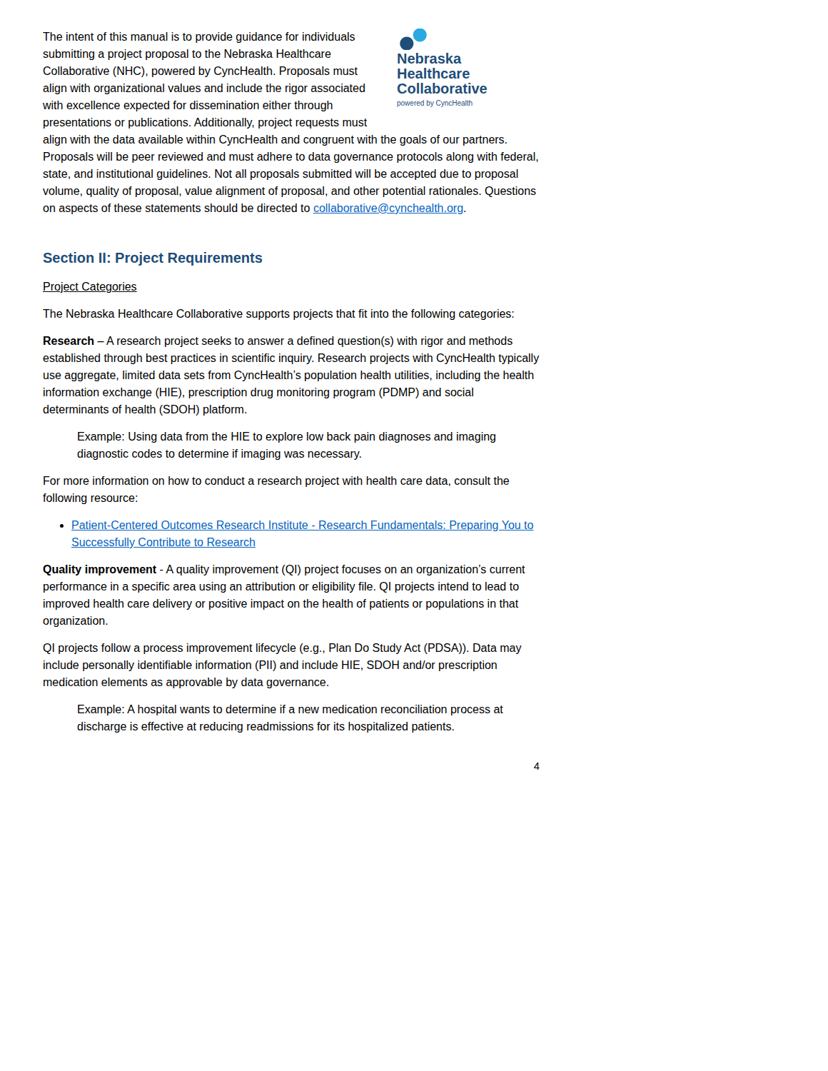Nebraska Healthcare Collaborative powered by CyncHealth
The intent of this manual is to provide guidance for individuals submitting a project proposal to the Nebraska Healthcare Collaborative (NHC), powered by CyncHealth. Proposals must align with organizational values and include the rigor associated with excellence expected for dissemination either through presentations or publications. Additionally, project requests must align with the data available within CyncHealth and congruent with the goals of our partners. Proposals will be peer reviewed and must adhere to data governance protocols along with federal, state, and institutional guidelines. Not all proposals submitted will be accepted due to proposal volume, quality of proposal, value alignment of proposal, and other potential rationales. Questions on aspects of these statements should be directed to collaborative@cynchealth.org.
Section II: Project Requirements
Project Categories
The Nebraska Healthcare Collaborative supports projects that fit into the following categories:
Research – A research project seeks to answer a defined question(s) with rigor and methods established through best practices in scientific inquiry. Research projects with CyncHealth typically use aggregate, limited data sets from CyncHealth’s population health utilities, including the health information exchange (HIE), prescription drug monitoring program (PDMP) and social determinants of health (SDOH) platform.
Example: Using data from the HIE to explore low back pain diagnoses and imaging diagnostic codes to determine if imaging was necessary.
For more information on how to conduct a research project with health care data, consult the following resource:
Patient-Centered Outcomes Research Institute - Research Fundamentals: Preparing You to Successfully Contribute to Research
Quality improvement - A quality improvement (QI) project focuses on an organization’s current performance in a specific area using an attribution or eligibility file. QI projects intend to lead to improved health care delivery or positive impact on the health of patients or populations in that organization.
QI projects follow a process improvement lifecycle (e.g., Plan Do Study Act (PDSA)). Data may include personally identifiable information (PII) and include HIE, SDOH and/or prescription medication elements as approvable by data governance.
Example: A hospital wants to determine if a new medication reconciliation process at discharge is effective at reducing readmissions for its hospitalized patients.
4